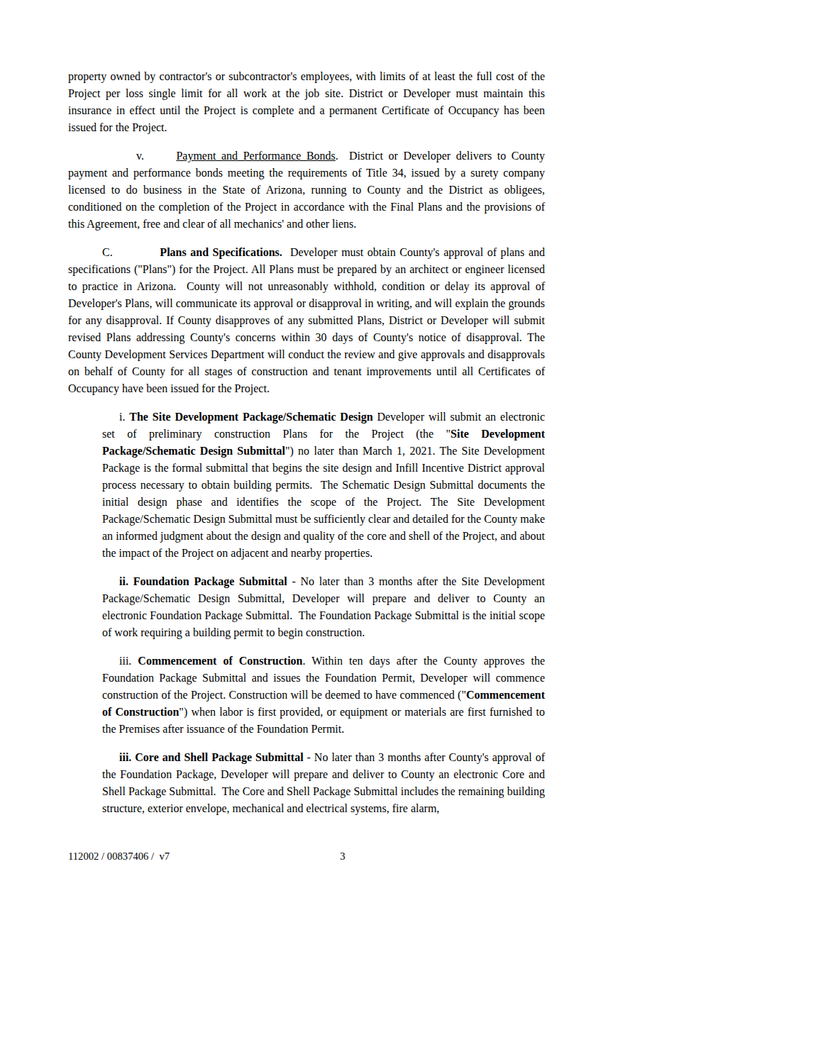property owned by contractor's or subcontractor's employees, with limits of at least the full cost of the Project per loss single limit for all work at the job site. District or Developer must maintain this insurance in effect until the Project is complete and a permanent Certificate of Occupancy has been issued for the Project.
v. Payment and Performance Bonds. District or Developer delivers to County payment and performance bonds meeting the requirements of Title 34, issued by a surety company licensed to do business in the State of Arizona, running to County and the District as obligees, conditioned on the completion of the Project in accordance with the Final Plans and the provisions of this Agreement, free and clear of all mechanics' and other liens.
C. Plans and Specifications. Developer must obtain County's approval of plans and specifications ("Plans") for the Project. All Plans must be prepared by an architect or engineer licensed to practice in Arizona. County will not unreasonably withhold, condition or delay its approval of Developer's Plans, will communicate its approval or disapproval in writing, and will explain the grounds for any disapproval. If County disapproves of any submitted Plans, District or Developer will submit revised Plans addressing County's concerns within 30 days of County's notice of disapproval. The County Development Services Department will conduct the review and give approvals and disapprovals on behalf of County for all stages of construction and tenant improvements until all Certificates of Occupancy have been issued for the Project.
i. The Site Development Package/Schematic Design Developer will submit an electronic set of preliminary construction Plans for the Project (the "Site Development Package/Schematic Design Submittal") no later than March 1, 2021. The Site Development Package is the formal submittal that begins the site design and Infill Incentive District approval process necessary to obtain building permits. The Schematic Design Submittal documents the initial design phase and identifies the scope of the Project. The Site Development Package/Schematic Design Submittal must be sufficiently clear and detailed for the County make an informed judgment about the design and quality of the core and shell of the Project, and about the impact of the Project on adjacent and nearby properties.
ii. Foundation Package Submittal - No later than 3 months after the Site Development Package/Schematic Design Submittal, Developer will prepare and deliver to County an electronic Foundation Package Submittal. The Foundation Package Submittal is the initial scope of work requiring a building permit to begin construction.
iii. Commencement of Construction. Within ten days after the County approves the Foundation Package Submittal and issues the Foundation Permit, Developer will commence construction of the Project. Construction will be deemed to have commenced ("Commencement of Construction") when labor is first provided, or equipment or materials are first furnished to the Premises after issuance of the Foundation Permit.
iii. Core and Shell Package Submittal - No later than 3 months after County's approval of the Foundation Package, Developer will prepare and deliver to County an electronic Core and Shell Package Submittal. The Core and Shell Package Submittal includes the remaining building structure, exterior envelope, mechanical and electrical systems, fire alarm,
112002 / 00837406 / v73